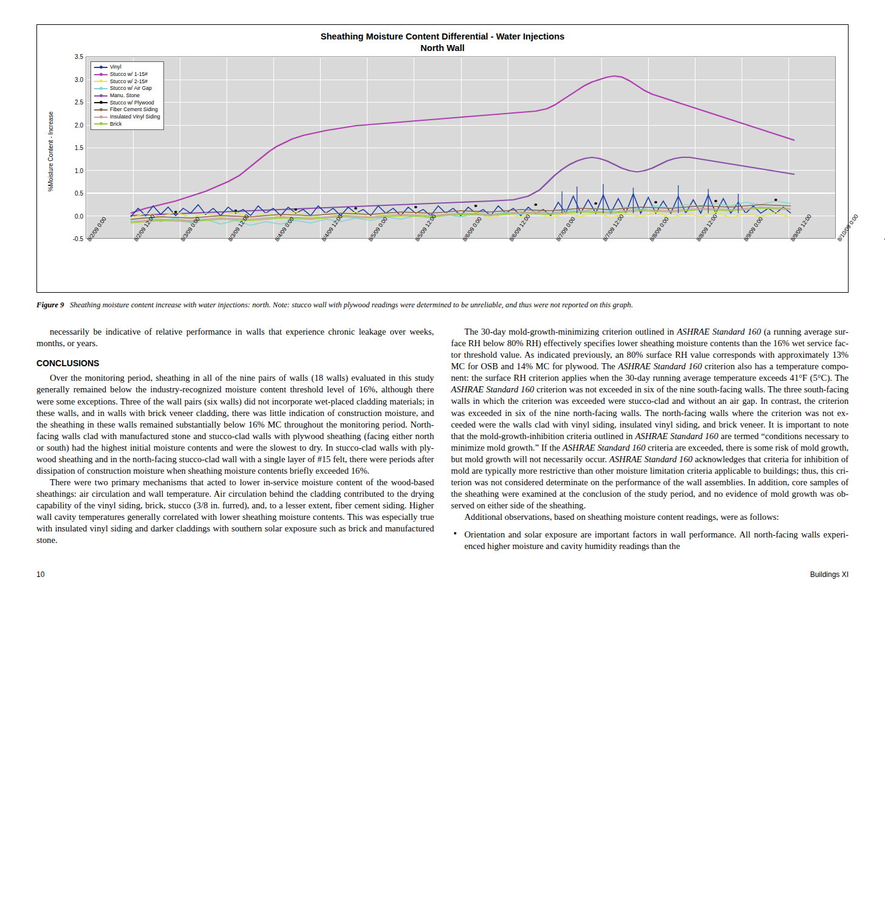Sheathing Moisture Content Differential - Water Injections North Wall
%Moisture Content - Increase
3.5 3.0 2.5 2.0 1.5 1.0 0.5 0.0 -0.5
Vinyl
Stucco w/ 1-15#
Stucco w/ 2-15#
Stucco w/ Air Gap
Manu. Stone
Stucco w/ Plywood
Fiber Cement Siding
Insulated Vinyl Siding
Brick
8/2/09 0:00 8/2/09 12:00 8/3/09 0:00 8/3/09 12:00 8/4/09 0:00 8/4/09 12:00 8/5/09 0:00 8/5/09 12:00 8/6/09 0:00 8/6/09 12:00 8/7/09 0:00 8/7/09 12:00 8/8/09 0:00 8/8/09 12:00 8/9/09 0:00 8/9/09 12:00 8/10/09 0:00 8/10/09 12:00 8/11/09 0:00 8/11/09 12:00
Figure 9 Sheathing moisture content increase with water injections: north. Note: stucco wall with plywood readings were determined to be unreliable, and thus were not reported on this graph.
necessarily be indicative of relative performance in walls that experience chronic leakage over weeks, months, or years.
CONCLUSIONS
Over the monitoring period, sheathing in all of the nine pairs of walls (18 walls) evaluated in this study generally remained below the industry-recognized moisture content threshold level of 16%, although there were some exceptions. Three of the wall pairs (six walls) did not incorporate wet-placed cladding materials; in these walls, and in walls with brick veneer cladding, there was little indication of construction moisture, and the sheathing in these walls remained substantially below 16% MC throughout the monitoring period. North-facing walls clad with manufactured stone and stucco-clad walls with plywood sheathing (facing either north or south) had the highest initial moisture contents and were the slowest to dry. In stucco-clad walls with plywood sheathing and in the north-facing stucco-clad wall with a single layer of #15 felt, there were periods after dissipation of construction moisture when sheathing moisture contents briefly exceeded 16%.
There were two primary mechanisms that acted to lower in-service moisture content of the wood-based sheathings: air circulation and wall temperature. Air circulation behind the cladding contributed to the drying capability of the vinyl siding, brick, stucco (3/8 in. furred), and, to a lesser extent, fiber cement siding. Higher wall cavity temperatures generally correlated with lower sheathing moisture contents. This was especially true with insulated vinyl siding and darker claddings with southern solar exposure such as brick and manufactured stone.
The 30-day mold-growth-minimizing criterion outlined in ASHRAE Standard 160 (a running average surface RH below 80% RH) effectively specifies lower sheathing moisture contents than the 16% wet service factor threshold value. As indicated previously, an 80% surface RH value corresponds with approximately 13% MC for OSB and 14% MC for plywood. The ASHRAE Standard 160 criterion also has a temperature component: the surface RH criterion applies when the 30-day running average temperature exceeds 41°F (5°C). The ASHRAE Standard 160 criterion was not exceeded in six of the nine south-facing walls. The three south-facing walls in which the criterion was exceeded were stucco-clad and without an air gap. In contrast, the criterion was exceeded in six of the nine north-facing walls. The north-facing walls where the criterion was not exceeded were the walls clad with vinyl siding, insulated vinyl siding, and brick veneer. It is important to note that the mold-growth-inhibition criteria outlined in ASHRAE Standard 160 are termed “conditions necessary to minimize mold growth.” If the ASHRAE Standard 160 criteria are exceeded, there is some risk of mold growth, but mold growth will not necessarily occur. ASHRAE Standard 160 acknowledges that criteria for inhibition of mold are typically more restrictive than other moisture limitation criteria applicable to buildings; thus, this criterion was not considered determinate on the performance of the wall assemblies. In addition, core samples of the sheathing were examined at the conclusion of the study period, and no evidence of mold growth was observed on either side of the sheathing.
Additional observations, based on sheathing moisture content readings, were as follows:
Orientation and solar exposure are important factors in wall performance. All north-facing walls experienced higher moisture and cavity humidity readings than the
10 Buildings XI